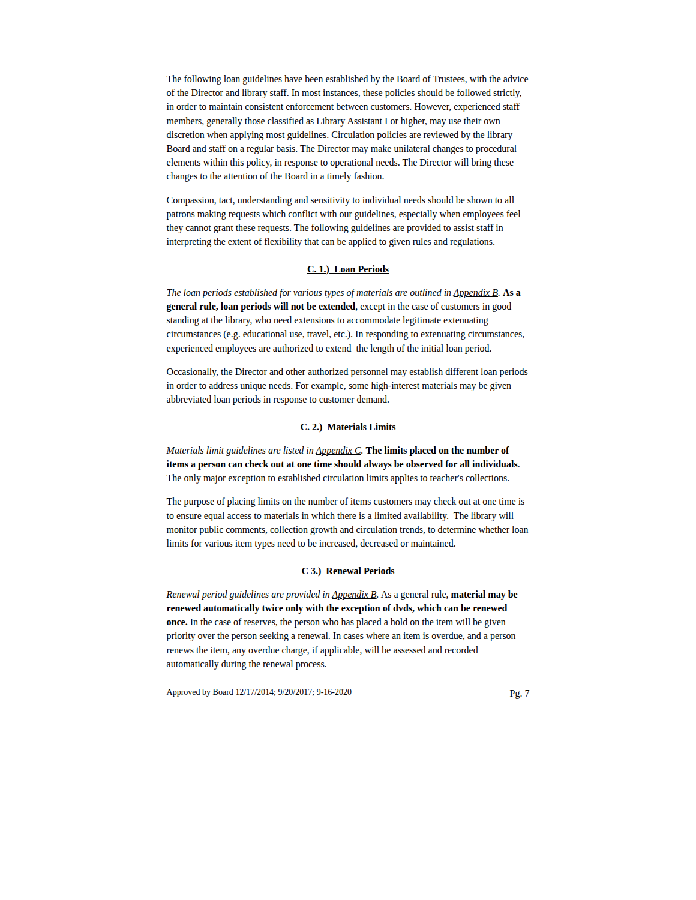The following loan guidelines have been established by the Board of Trustees, with the advice of the Director and library staff. In most instances, these policies should be followed strictly, in order to maintain consistent enforcement between customers. However, experienced staff members, generally those classified as Library Assistant I or higher, may use their own discretion when applying most guidelines. Circulation policies are reviewed by the library Board and staff on a regular basis. The Director may make unilateral changes to procedural elements within this policy, in response to operational needs. The Director will bring these changes to the attention of the Board in a timely fashion.
Compassion, tact, understanding and sensitivity to individual needs should be shown to all patrons making requests which conflict with our guidelines, especially when employees feel they cannot grant these requests. The following guidelines are provided to assist staff in interpreting the extent of flexibility that can be applied to given rules and regulations.
C. 1.) Loan Periods
The loan periods established for various types of materials are outlined in Appendix B. As a general rule, loan periods will not be extended, except in the case of customers in good standing at the library, who need extensions to accommodate legitimate extenuating circumstances (e.g. educational use, travel, etc.). In responding to extenuating circumstances, experienced employees are authorized to extend the length of the initial loan period.
Occasionally, the Director and other authorized personnel may establish different loan periods in order to address unique needs. For example, some high-interest materials may be given abbreviated loan periods in response to customer demand.
C. 2.) Materials Limits
Materials limit guidelines are listed in Appendix C. The limits placed on the number of items a person can check out at one time should always be observed for all individuals. The only major exception to established circulation limits applies to teacher's collections.
The purpose of placing limits on the number of items customers may check out at one time is to ensure equal access to materials in which there is a limited availability. The library will monitor public comments, collection growth and circulation trends, to determine whether loan limits for various item types need to be increased, decreased or maintained.
C 3.) Renewal Periods
Renewal period guidelines are provided in Appendix B. As a general rule, material may be renewed automatically twice only with the exception of dvds, which can be renewed once. In the case of reserves, the person who has placed a hold on the item will be given priority over the person seeking a renewal. In cases where an item is overdue, and a person renews the item, any overdue charge, if applicable, will be assessed and recorded automatically during the renewal process.
Approved by Board 12/17/2014; 9/20/2017; 9-16-2020 Pg. 7